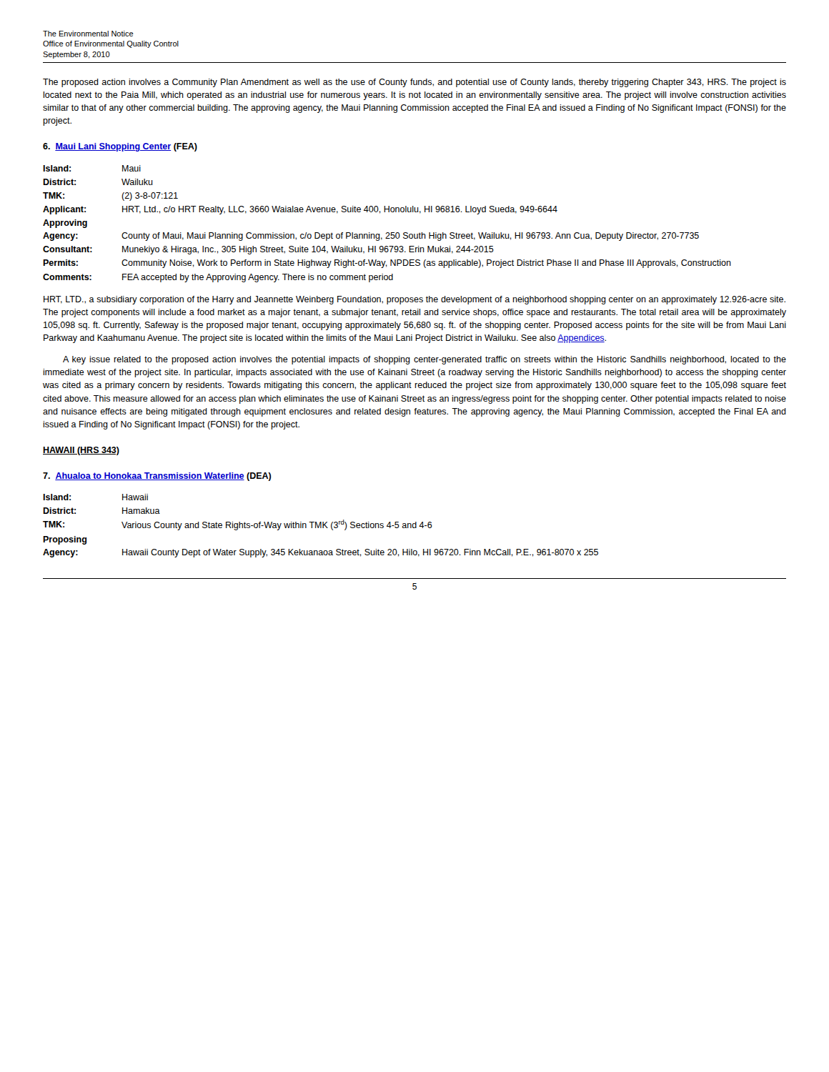The Environmental Notice
Office of Environmental Quality Control
September 8, 2010
The proposed action involves a Community Plan Amendment as well as the use of County funds, and potential use of County lands, thereby triggering Chapter 343, HRS. The project is located next to the Paia Mill, which operated as an industrial use for numerous years. It is not located in an environmentally sensitive area. The project will involve construction activities similar to that of any other commercial building. The approving agency, the Maui Planning Commission accepted the Final EA and issued a Finding of No Significant Impact (FONSI) for the project.
6. Maui Lani Shopping Center (FEA)
| Island: | Maui |
| District: | Wailuku |
| TMK: | (2) 3-8-07:121 |
| Applicant: | HRT, Ltd., c/o HRT Realty, LLC, 3660 Waialae Avenue, Suite 400, Honolulu, HI 96816. Lloyd Sueda, 949-6644 |
| Approving Agency: | County of Maui, Maui Planning Commission, c/o Dept of Planning, 250 South High Street, Wailuku, HI 96793. Ann Cua, Deputy Director, 270-7735 |
| Consultant: | Munekiyo & Hiraga, Inc., 305 High Street, Suite 104, Wailuku, HI 96793. Erin Mukai, 244-2015 |
| Permits: | Community Noise, Work to Perform in State Highway Right-of-Way, NPDES (as applicable), Project District Phase II and Phase III Approvals, Construction |
| Comments: | FEA accepted by the Approving Agency. There is no comment period |
HRT, LTD., a subsidiary corporation of the Harry and Jeannette Weinberg Foundation, proposes the development of a neighborhood shopping center on an approximately 12.926-acre site. The project components will include a food market as a major tenant, a submajor tenant, retail and service shops, office space and restaurants. The total retail area will be approximately 105,098 sq. ft. Currently, Safeway is the proposed major tenant, occupying approximately 56,680 sq. ft. of the shopping center. Proposed access points for the site will be from Maui Lani Parkway and Kaahumanu Avenue. The project site is located within the limits of the Maui Lani Project District in Wailuku. See also Appendices.
A key issue related to the proposed action involves the potential impacts of shopping center-generated traffic on streets within the Historic Sandhills neighborhood, located to the immediate west of the project site. In particular, impacts associated with the use of Kainani Street (a roadway serving the Historic Sandhills neighborhood) to access the shopping center was cited as a primary concern by residents. Towards mitigating this concern, the applicant reduced the project size from approximately 130,000 square feet to the 105,098 square feet cited above. This measure allowed for an access plan which eliminates the use of Kainani Street as an ingress/egress point for the shopping center. Other potential impacts related to noise and nuisance effects are being mitigated through equipment enclosures and related design features. The approving agency, the Maui Planning Commission, accepted the Final EA and issued a Finding of No Significant Impact (FONSI) for the project.
HAWAII (HRS 343)
7. Ahualoa to Honokaa Transmission Waterline (DEA)
| Island: | Hawaii |
| District: | Hamakua |
| TMK: | Various County and State Rights-of-Way within TMK (3 rd ) Sections 4-5 and 4-6 |
| Proposing Agency: | Hawaii County Dept of Water Supply, 345 Kekuanaoa Street, Suite 20, Hilo, HI 96720. Finn McCall, P.E., 961-8070 x 255 |
5